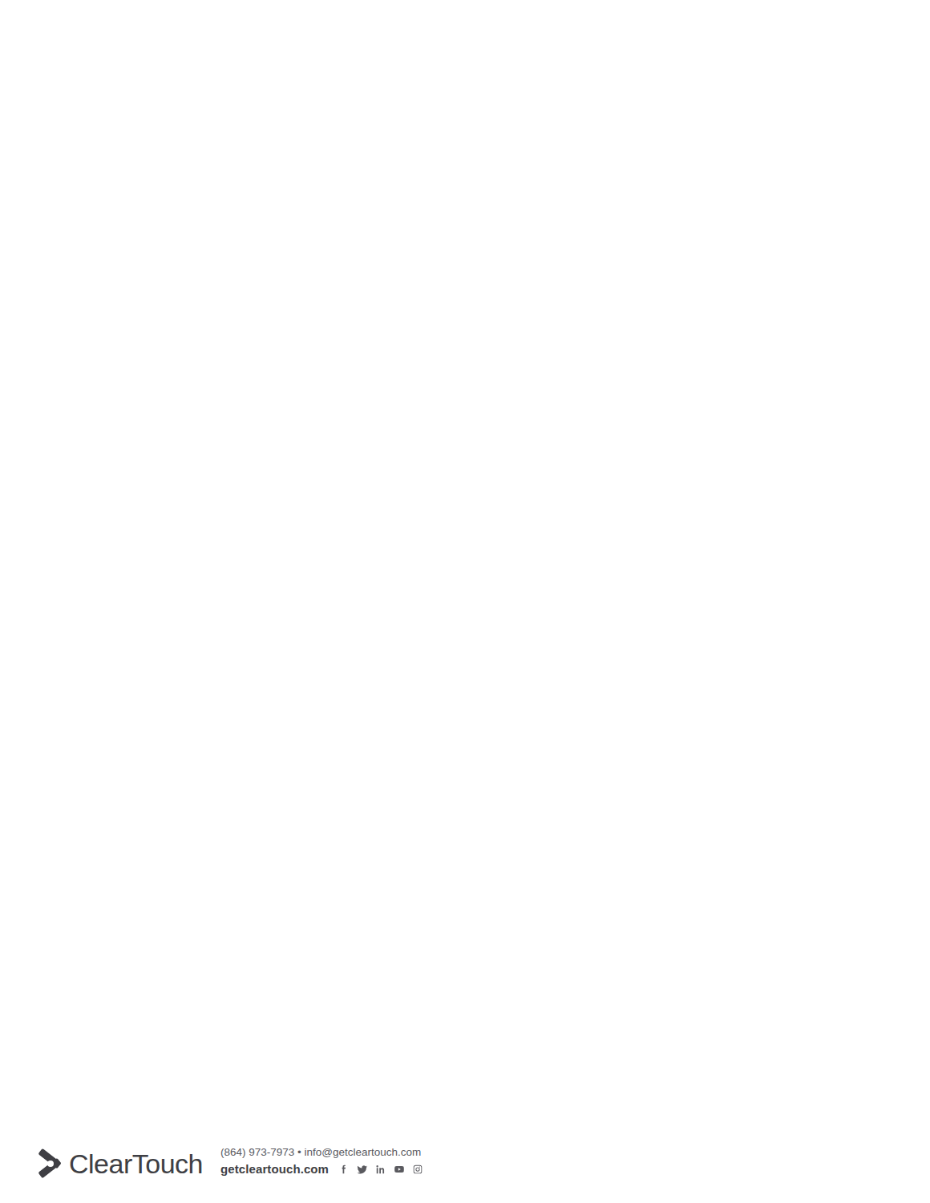ClearTouch
(864) 973-7973 • info@getcleartouch.com
getcleartouch.com